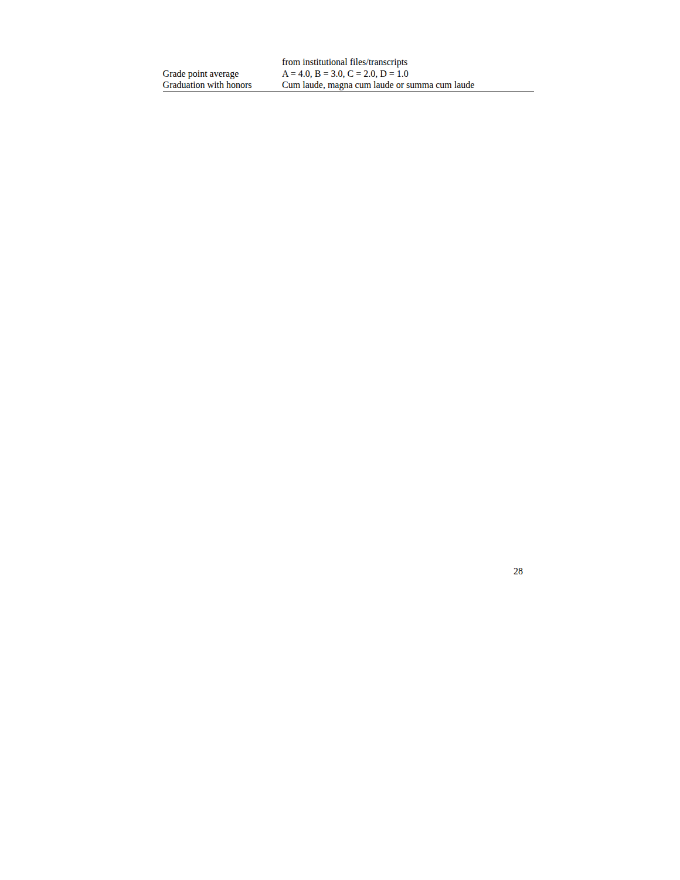| | from institutional files/transcripts |
| Grade point average | A = 4.0, B = 3.0, C = 2.0, D = 1.0 |
| Graduation with honors | Cum laude, magna cum laude or summa cum laude |
28